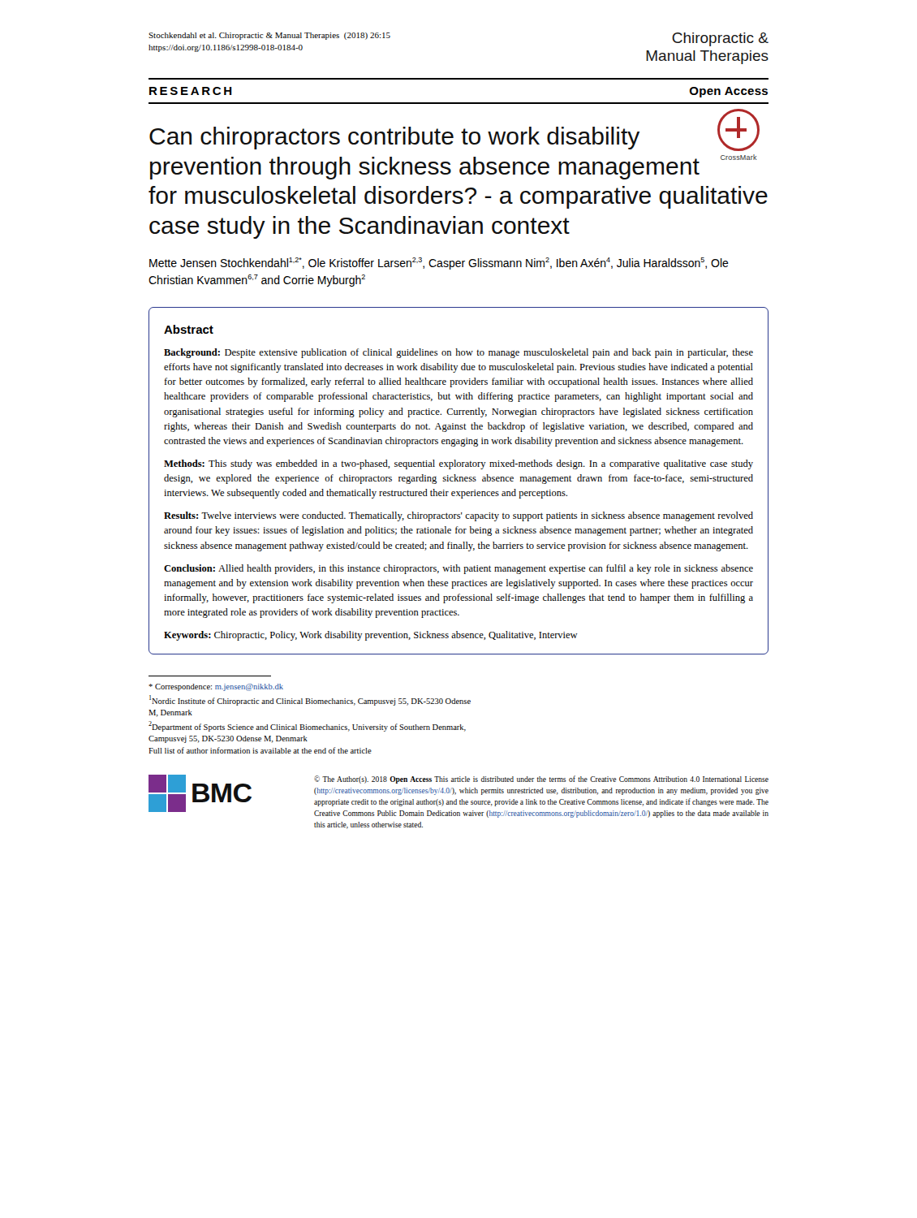Stochkendahl et al. Chiropractic & Manual Therapies (2018) 26:15
https://doi.org/10.1186/s12998-018-0184-0
Chiropractic & Manual Therapies
RESEARCH Open Access
CrossMark
Can chiropractors contribute to work disability prevention through sickness absence management for musculoskeletal disorders? - a comparative qualitative case study in the Scandinavian context
Mette Jensen Stochkendahl1,2*, Ole Kristoffer Larsen2,3, Casper Glissmann Nim2, Iben Axén4, Julia Haraldsson5, Ole Christian Kvammen6,7 and Corrie Myburgh2
Abstract
Background: Despite extensive publication of clinical guidelines on how to manage musculoskeletal pain and back pain in particular, these efforts have not significantly translated into decreases in work disability due to musculoskeletal pain. Previous studies have indicated a potential for better outcomes by formalized, early referral to allied healthcare providers familiar with occupational health issues. Instances where allied healthcare providers of comparable professional characteristics, but with differing practice parameters, can highlight important social and organisational strategies useful for informing policy and practice. Currently, Norwegian chiropractors have legislated sickness certification rights, whereas their Danish and Swedish counterparts do not. Against the backdrop of legislative variation, we described, compared and contrasted the views and experiences of Scandinavian chiropractors engaging in work disability prevention and sickness absence management.
Methods: This study was embedded in a two-phased, sequential exploratory mixed-methods design. In a comparative qualitative case study design, we explored the experience of chiropractors regarding sickness absence management drawn from face-to-face, semi-structured interviews. We subsequently coded and thematically restructured their experiences and perceptions.
Results: Twelve interviews were conducted. Thematically, chiropractors' capacity to support patients in sickness absence management revolved around four key issues: issues of legislation and politics; the rationale for being a sickness absence management partner; whether an integrated sickness absence management pathway existed/could be created; and finally, the barriers to service provision for sickness absence management.
Conclusion: Allied health providers, in this instance chiropractors, with patient management expertise can fulfil a key role in sickness absence management and by extension work disability prevention when these practices are legislatively supported. In cases where these practices occur informally, however, practitioners face systemic-related issues and professional self-image challenges that tend to hamper them in fulfilling a more integrated role as providers of work disability prevention practices.
Keywords: Chiropractic, Policy, Work disability prevention, Sickness absence, Qualitative, Interview
* Correspondence: m.jensen@nikkb.dk
1Nordic Institute of Chiropractic and Clinical Biomechanics, Campusvej 55, DK-5230 Odense M, Denmark
2Department of Sports Science and Clinical Biomechanics, University of Southern Denmark, Campusvej 55, DK-5230 Odense M, Denmark
Full list of author information is available at the end of the article
BMC
© The Author(s). 2018 Open Access This article is distributed under the terms of the Creative Commons Attribution 4.0 International License (http://creativecommons.org/licenses/by/4.0/), which permits unrestricted use, distribution, and reproduction in any medium, provided you give appropriate credit to the original author(s) and the source, provide a link to the Creative Commons license, and indicate if changes were made. The Creative Commons Public Domain Dedication waiver (http://creativecommons.org/publicdomain/zero/1.0/) applies to the data made available in this article, unless otherwise stated.